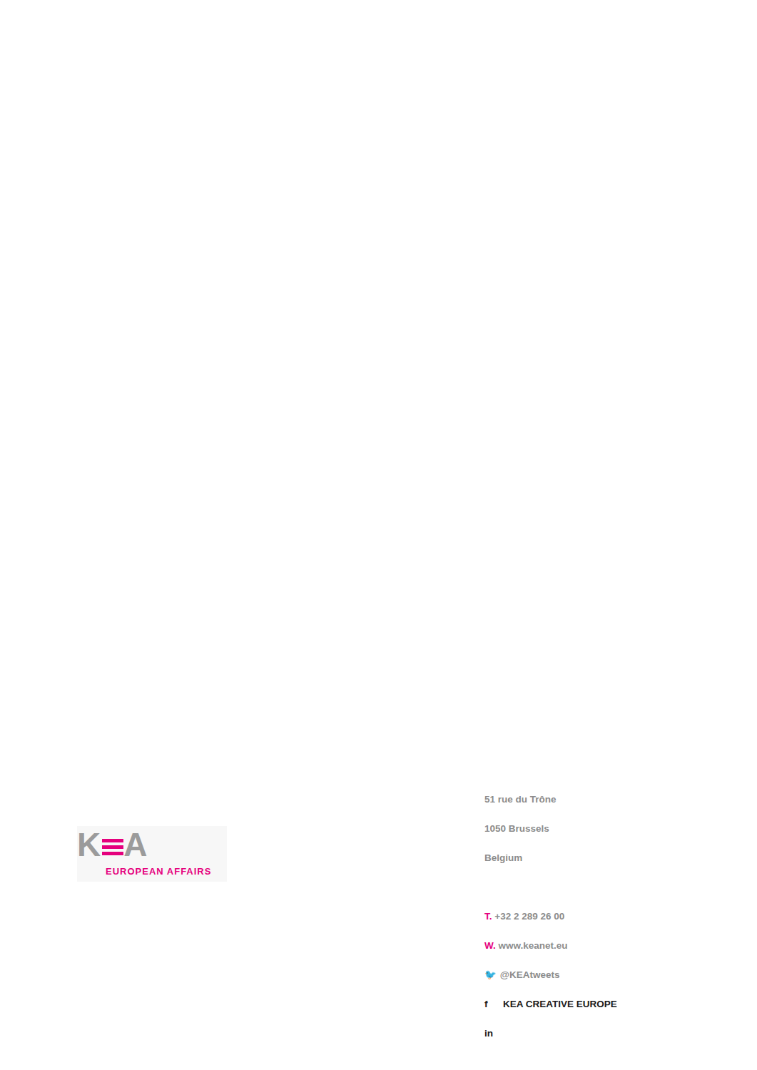K A
EUROPEAN AFFAIRS
51 rue du Trône
1050 Brussels
Belgium
T. +32 2 289 26 00
W. www.keanet.eu
🐦 @KEAtweets
f KEA CREATIVE EUROPE
in